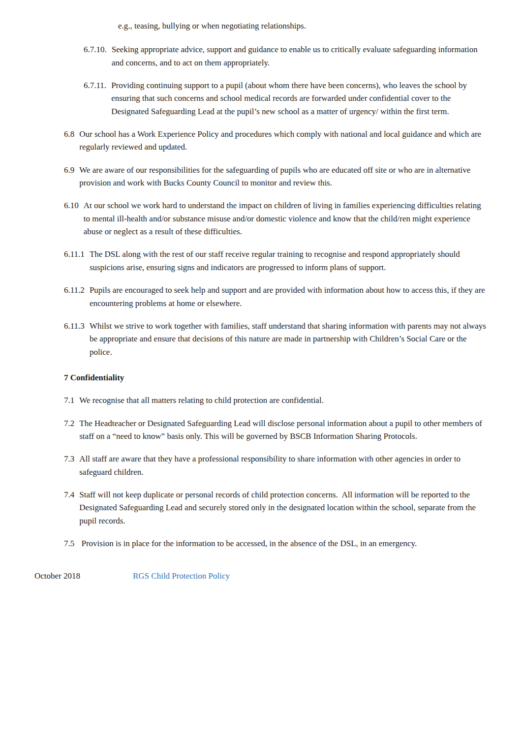e.g., teasing, bullying or when negotiating relationships.
6.7.10. Seeking appropriate advice, support and guidance to enable us to critically evaluate safeguarding information and concerns, and to act on them appropriately.
6.7.11. Providing continuing support to a pupil (about whom there have been concerns), who leaves the school by ensuring that such concerns and school medical records are forwarded under confidential cover to the Designated Safeguarding Lead at the pupil’s new school as a matter of urgency/ within the first term.
6.8 Our school has a Work Experience Policy and procedures which comply with national and local guidance and which are regularly reviewed and updated.
6.9 We are aware of our responsibilities for the safeguarding of pupils who are educated off site or who are in alternative provision and work with Bucks County Council to monitor and review this.
6.10 At our school we work hard to understand the impact on children of living in families experiencing difficulties relating to mental ill-health and/or substance misuse and/or domestic violence and know that the child/ren might experience abuse or neglect as a result of these difficulties.
6.11.1 The DSL along with the rest of our staff receive regular training to recognise and respond appropriately should suspicions arise, ensuring signs and indicators are progressed to inform plans of support.
6.11.2 Pupils are encouraged to seek help and support and are provided with information about how to access this, if they are encountering problems at home or elsewhere.
6.11.3 Whilst we strive to work together with families, staff understand that sharing information with parents may not always be appropriate and ensure that decisions of this nature are made in partnership with Children’s Social Care or the police.
7 Confidentiality
7.1 We recognise that all matters relating to child protection are confidential.
7.2 The Headteacher or Designated Safeguarding Lead will disclose personal information about a pupil to other members of staff on a “need to know” basis only. This will be governed by BSCB Information Sharing Protocols.
7.3 All staff are aware that they have a professional responsibility to share information with other agencies in order to safeguard children.
7.4 Staff will not keep duplicate or personal records of child protection concerns. All information will be reported to the Designated Safeguarding Lead and securely stored only in the designated location within the school, separate from the pupil records.
7.5 Provision is in place for the information to be accessed, in the absence of the DSL, in an emergency.
October 2018 RGS Child Protection Policy